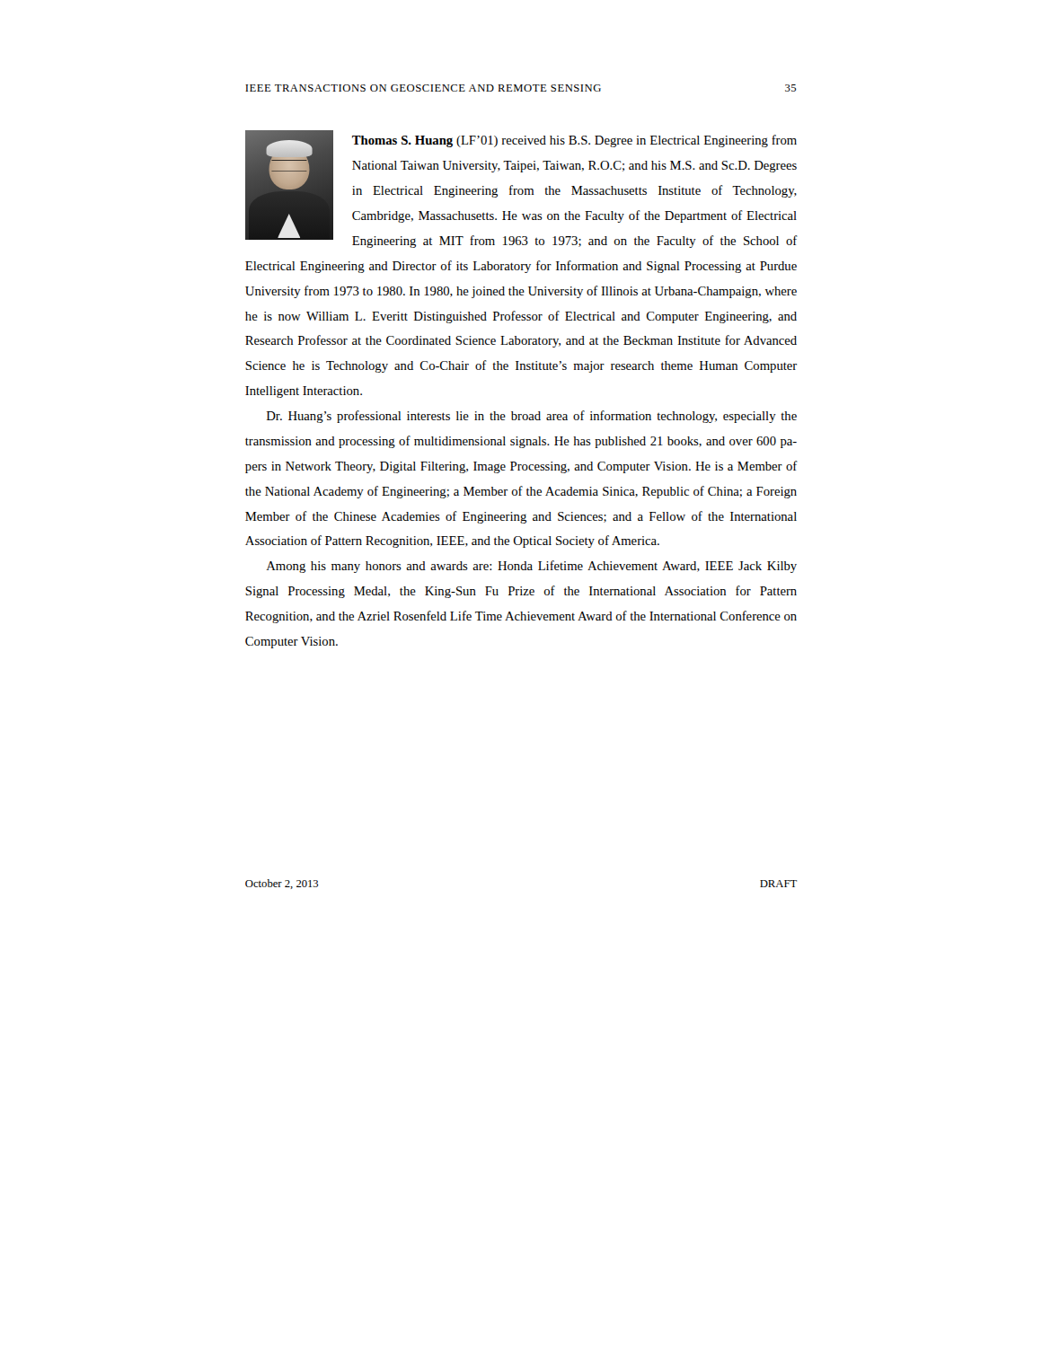IEEE Transactions on Geoscience and Remote Sensing 35
Thomas S. Huang (LF’01) received his B.S. Degree in Electrical Engineering from National Taiwan University, Taipei, Taiwan, R.O.C; and his M.S. and Sc.D. Degrees in Electrical Engineering from the Massachusetts Institute of Technology, Cambridge, Massachusetts. He was on the Faculty of the Department of Electrical Engineering at MIT from 1963 to 1973; and on the Faculty of the School of Electrical Engineering and Director of its Laboratory for Information and Signal Processing at Purdue University from 1973 to 1980. In 1980, he joined the University of Illinois at Urbana-Champaign, where he is now William L. Everitt Distinguished Professor of Electrical and Computer Engineering, and Research Professor at the Coordinated Science Laboratory, and at the Beckman Institute for Advanced Science he is Technology and Co-Chair of the Institute’s major research theme Human Computer Intelligent Interaction.
Dr. Huang’s professional interests lie in the broad area of information technology, especially the transmission and processing of multidimensional signals. He has published 21 books, and over 600 papers in Network Theory, Digital Filtering, Image Processing, and Computer Vision. He is a Member of the National Academy of Engineering; a Member of the Academia Sinica, Republic of China; a Foreign Member of the Chinese Academies of Engineering and Sciences; and a Fellow of the International Association of Pattern Recognition, IEEE, and the Optical Society of America.
Among his many honors and awards are: Honda Lifetime Achievement Award, IEEE Jack Kilby Signal Processing Medal, the King-Sun Fu Prize of the International Association for Pattern Recognition, and the Azriel Rosenfeld Life Time Achievement Award of the International Conference on Computer Vision.
October 2, 2013 DRAFT